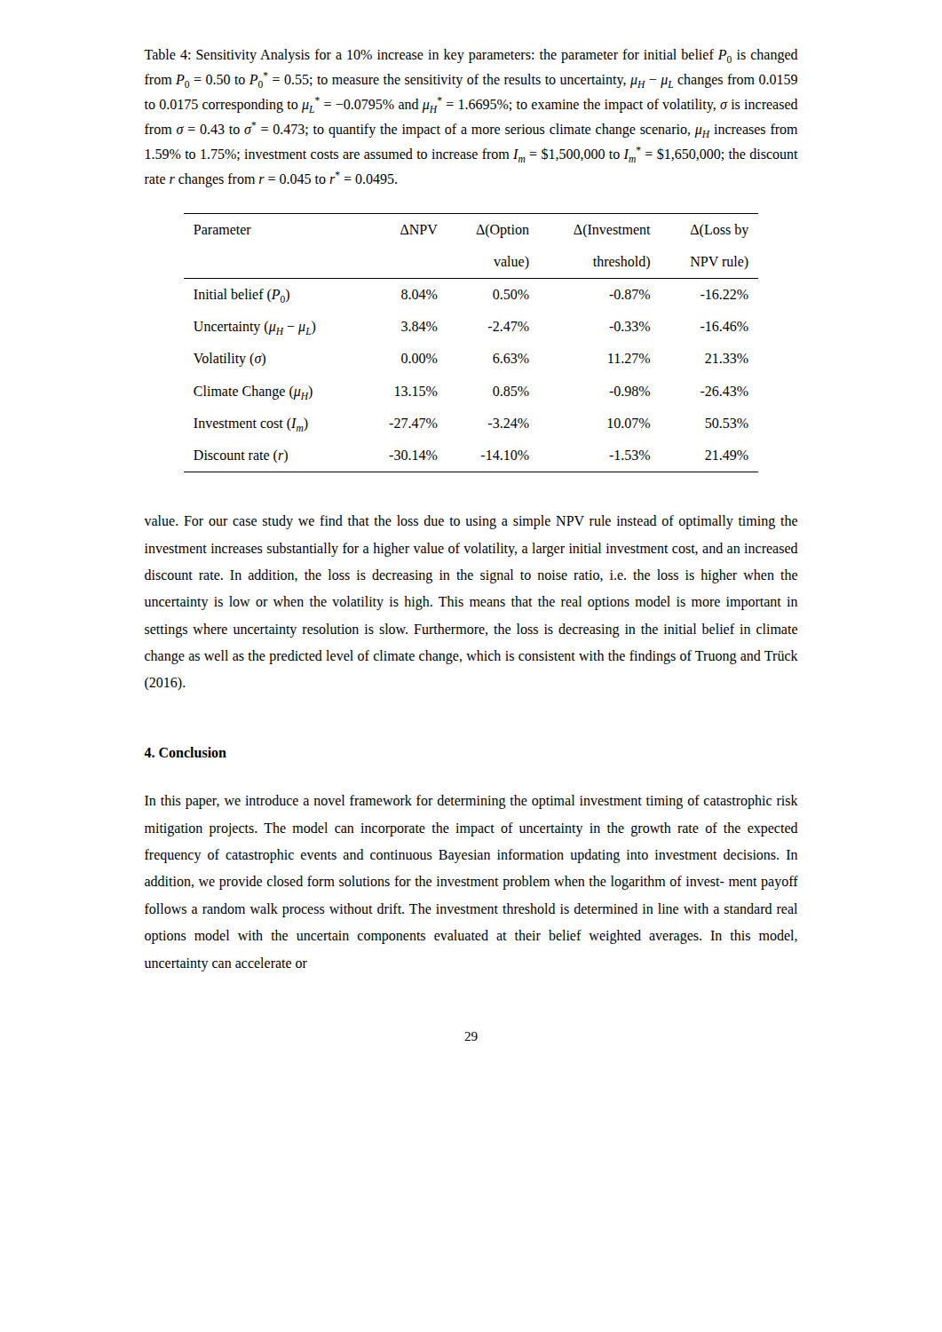Table 4: Sensitivity Analysis for a 10% increase in key parameters: the parameter for initial belief P0 is changed from P0 = 0.50 to P0* = 0.55; to measure the sensitivity of the results to uncertainty, μH − μL changes from 0.0159 to 0.0175 corresponding to μL* = −0.0795% and μH* = 1.6695%; to examine the impact of volatility, σ is increased from σ = 0.43 to σ* = 0.473; to quantify the impact of a more serious climate change scenario, μH increases from 1.59% to 1.75%; investment costs are assumed to increase from Im = $1,500,000 to Im* = $1,650,000; the discount rate r changes from r = 0.045 to r* = 0.0495.
| Parameter | ΔNPV | Δ(Option | Δ(Investment | Δ(Loss by |
| --- | --- | --- | --- | --- |
| | | value) | threshold) | NPV rule) |
| Initial belief ( P 0 ) | 8.04% | 0.50% | -0.87% | -16.22% |
| Uncertainty ( μ H − μ L ) | 3.84% | -2.47% | -0.33% | -16.46% |
| Volatility ( σ ) | 0.00% | 6.63% | 11.27% | 21.33% |
| Climate Change ( μ H ) | 13.15% | 0.85% | -0.98% | -26.43% |
| Investment cost ( I m ) | -27.47% | -3.24% | 10.07% | 50.53% |
| Discount rate ( r ) | -30.14% | -14.10% | -1.53% | 21.49% |
value. For our case study we find that the loss due to using a simple NPV rule instead of optimally timing the investment increases substantially for a higher value of volatility, a larger initial investment cost, and an increased discount rate. In addition, the loss is decreasing in the signal to noise ratio, i.e. the loss is higher when the uncertainty is low or when the volatility is high. This means that the real options model is more important in settings where uncertainty resolution is slow. Furthermore, the loss is decreasing in the initial belief in climate change as well as the predicted level of climate change, which is consistent with the findings of Truong and Trück (2016).
4. Conclusion
In this paper, we introduce a novel framework for determining the optimal investment timing of catastrophic risk mitigation projects. The model can incorporate the impact of uncertainty in the growth rate of the expected frequency of catastrophic events and continuous Bayesian information updating into investment decisions. In addition, we provide closed form solutions for the investment problem when the logarithm of invest- ment payoff follows a random walk process without drift. The investment threshold is determined in line with a standard real options model with the uncertain components evaluated at their belief weighted averages. In this model, uncertainty can accelerate or
29